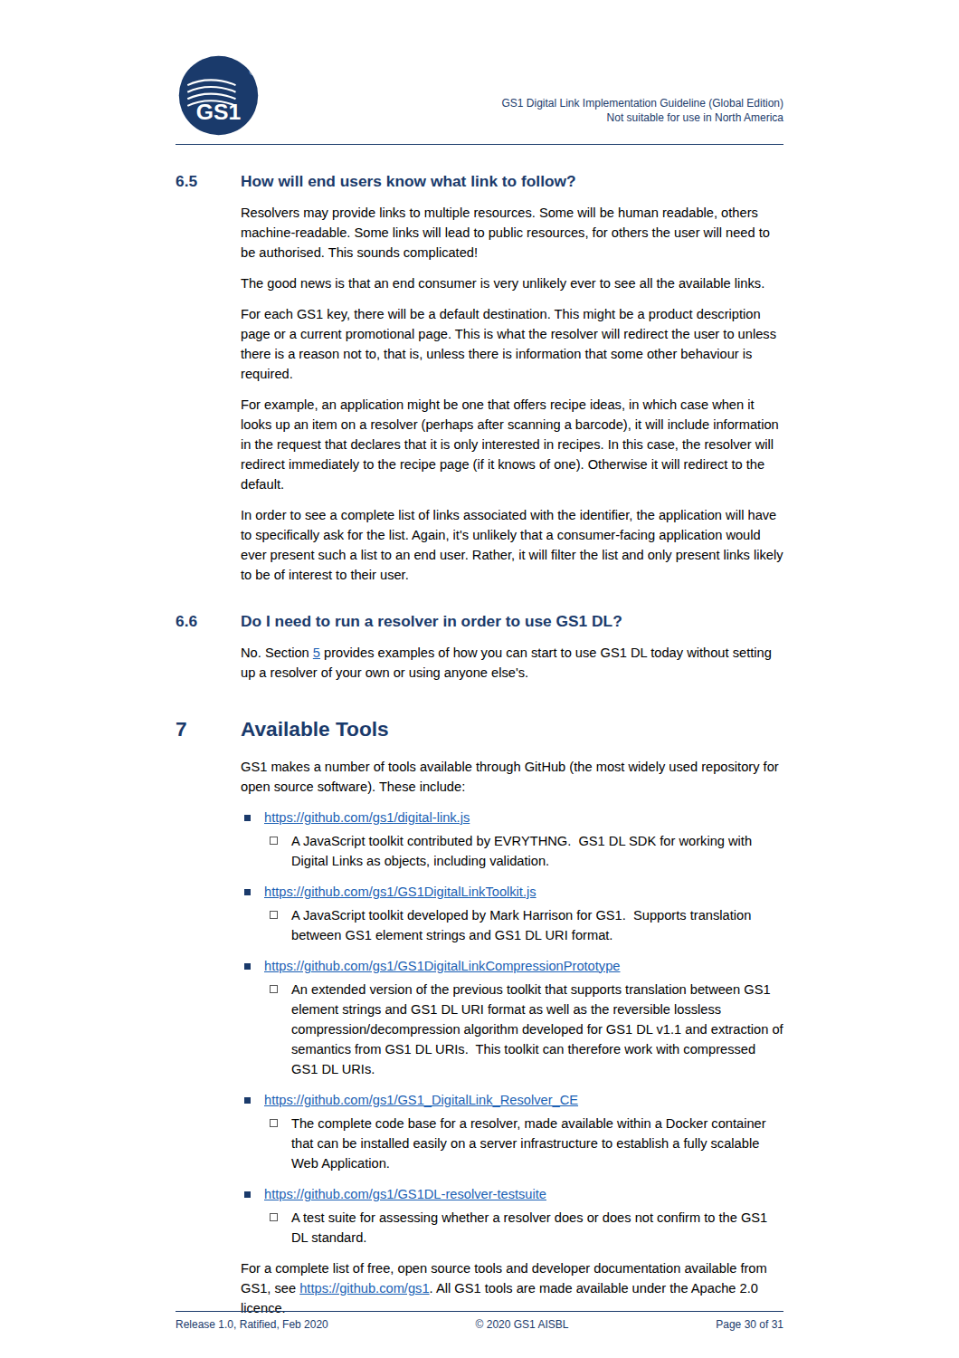GS1 ®
GS1 Digital Link Implementation Guideline (Global Edition)
Not suitable for use in North America
6.5 How will end users know what link to follow?
Resolvers may provide links to multiple resources. Some will be human readable, others machine-readable. Some links will lead to public resources, for others the user will need to be authorised. This sounds complicated!
The good news is that an end consumer is very unlikely ever to see all the available links.
For each GS1 key, there will be a default destination. This might be a product description page or a current promotional page. This is what the resolver will redirect the user to unless there is a reason not to, that is, unless there is information that some other behaviour is required.
For example, an application might be one that offers recipe ideas, in which case when it looks up an item on a resolver (perhaps after scanning a barcode), it will include information in the request that declares that it is only interested in recipes. In this case, the resolver will redirect immediately to the recipe page (if it knows of one). Otherwise it will redirect to the default.
In order to see a complete list of links associated with the identifier, the application will have to specifically ask for the list. Again, it's unlikely that a consumer-facing application would ever present such a list to an end user. Rather, it will filter the list and only present links likely to be of interest to their user.
6.6 Do I need to run a resolver in order to use GS1 DL?
No. Section 5 provides examples of how you can start to use GS1 DL today without setting up a resolver of your own or using anyone else's.
7 Available Tools
GS1 makes a number of tools available through GitHub (the most widely used repository for open source software). These include:
https://github.com/gs1/digital-link.js
A JavaScript toolkit contributed by EVRYTHNG. GS1 DL SDK for working with Digital Links as objects, including validation.
https://github.com/gs1/GS1DigitalLinkToolkit.js
A JavaScript toolkit developed by Mark Harrison for GS1. Supports translation between GS1 element strings and GS1 DL URI format.
https://github.com/gs1/GS1DigitalLinkCompressionPrototype
An extended version of the previous toolkit that supports translation between GS1 element strings and GS1 DL URI format as well as the reversible lossless compression/decompression algorithm developed for GS1 DL v1.1 and extraction of semantics from GS1 DL URIs. This toolkit can therefore work with compressed GS1 DL URIs.
https://github.com/gs1/GS1_DigitalLink_Resolver_CE
The complete code base for a resolver, made available within a Docker container that can be installed easily on a server infrastructure to establish a fully scalable Web Application.
https://github.com/gs1/GS1DL-resolver-testsuite
A test suite for assessing whether a resolver does or does not confirm to the GS1 DL standard.
For a complete list of free, open source tools and developer documentation available from GS1, see https://github.com/gs1. All GS1 tools are made available under the Apache 2.0 licence.
Release 1.0, Ratified, Feb 2020
© 2020 GS1 AISBL
Page 30 of 31